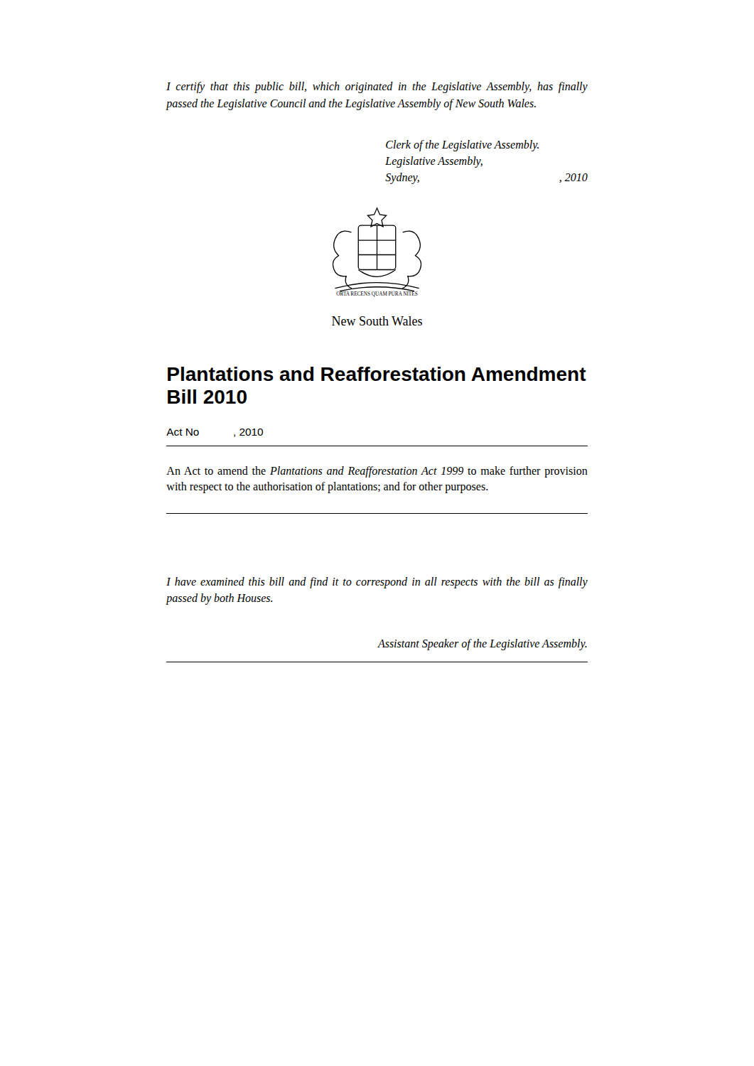I certify that this public bill, which originated in the Legislative Assembly, has finally passed the Legislative Council and the Legislative Assembly of New South Wales.
Clerk of the Legislative Assembly.
Legislative Assembly,
Sydney,, 2010
New South Wales
Plantations and Reafforestation Amendment Bill 2010
Act No, 2010
An Act to amend the Plantations and Reafforestation Act 1999 to make further provision with respect to the authorisation of plantations; and for other purposes.
I have examined this bill and find it to correspond in all respects with the bill as finally passed by both Houses.
Assistant Speaker of the Legislative Assembly.